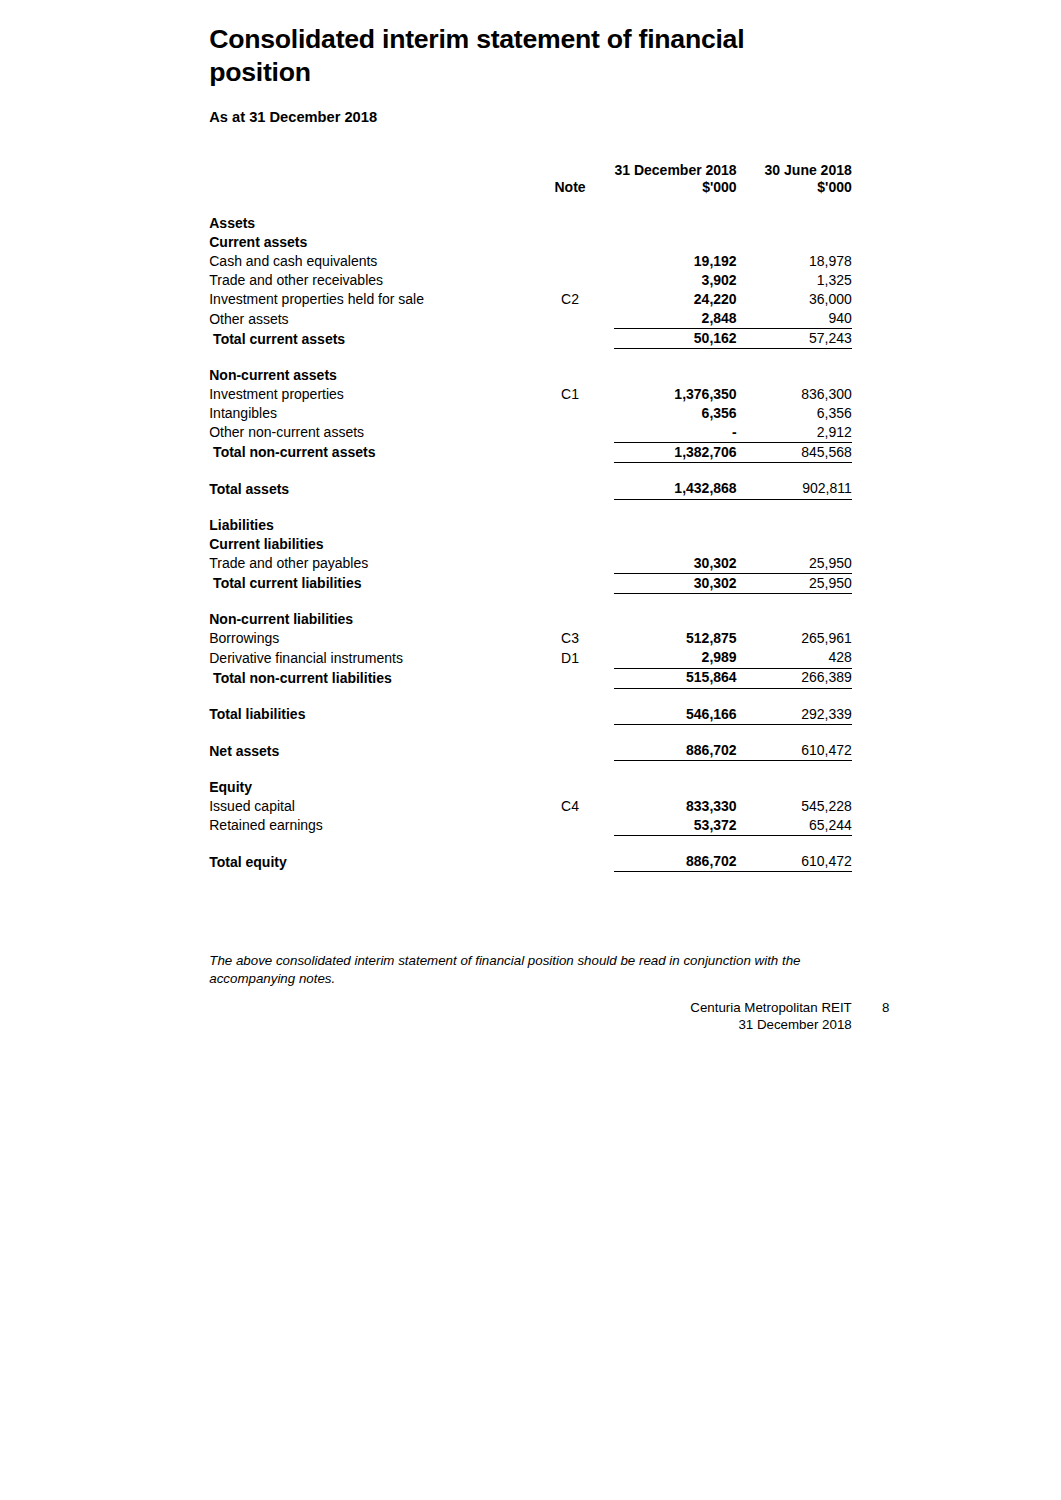Consolidated interim statement of financial position
As at 31 December 2018
| | Note | 31 December 2018 $'000 | 30 June 2018 $'000 |
| Assets | | | |
| Current assets | | | |
| Cash and cash equivalents | | 19,192 | 18,978 |
| Trade and other receivables | | 3,902 | 1,325 |
| Investment properties held for sale | C2 | 24,220 | 36,000 |
| Other assets | | 2,848 | 940 |
| Total current assets | | 50,162 | 57,243 |
| Non-current assets | | | |
| Investment properties | C1 | 1,376,350 | 836,300 |
| Intangibles | | 6,356 | 6,356 |
| Other non-current assets | | - | 2,912 |
| Total non-current assets | | 1,382,706 | 845,568 |
| Total assets | | 1,432,868 | 902,811 |
| Liabilities | | | |
| Current liabilities | | | |
| Trade and other payables | | 30,302 | 25,950 |
| Total current liabilities | | 30,302 | 25,950 |
| Non-current liabilities | | | |
| Borrowings | C3 | 512,875 | 265,961 |
| Derivative financial instruments | D1 | 2,989 | 428 |
| Total non-current liabilities | | 515,864 | 266,389 |
| Total liabilities | | 546,166 | 292,339 |
| Net assets | | 886,702 | 610,472 |
| Equity | | | |
| Issued capital | C4 | 833,330 | 545,228 |
| Retained earnings | | 53,372 | 65,244 |
| Total equity | | 886,702 | 610,472 |
The above consolidated interim statement of financial position should be read in conjunction with the accompanying notes.
Centuria Metropolitan REIT
31 December 2018 8